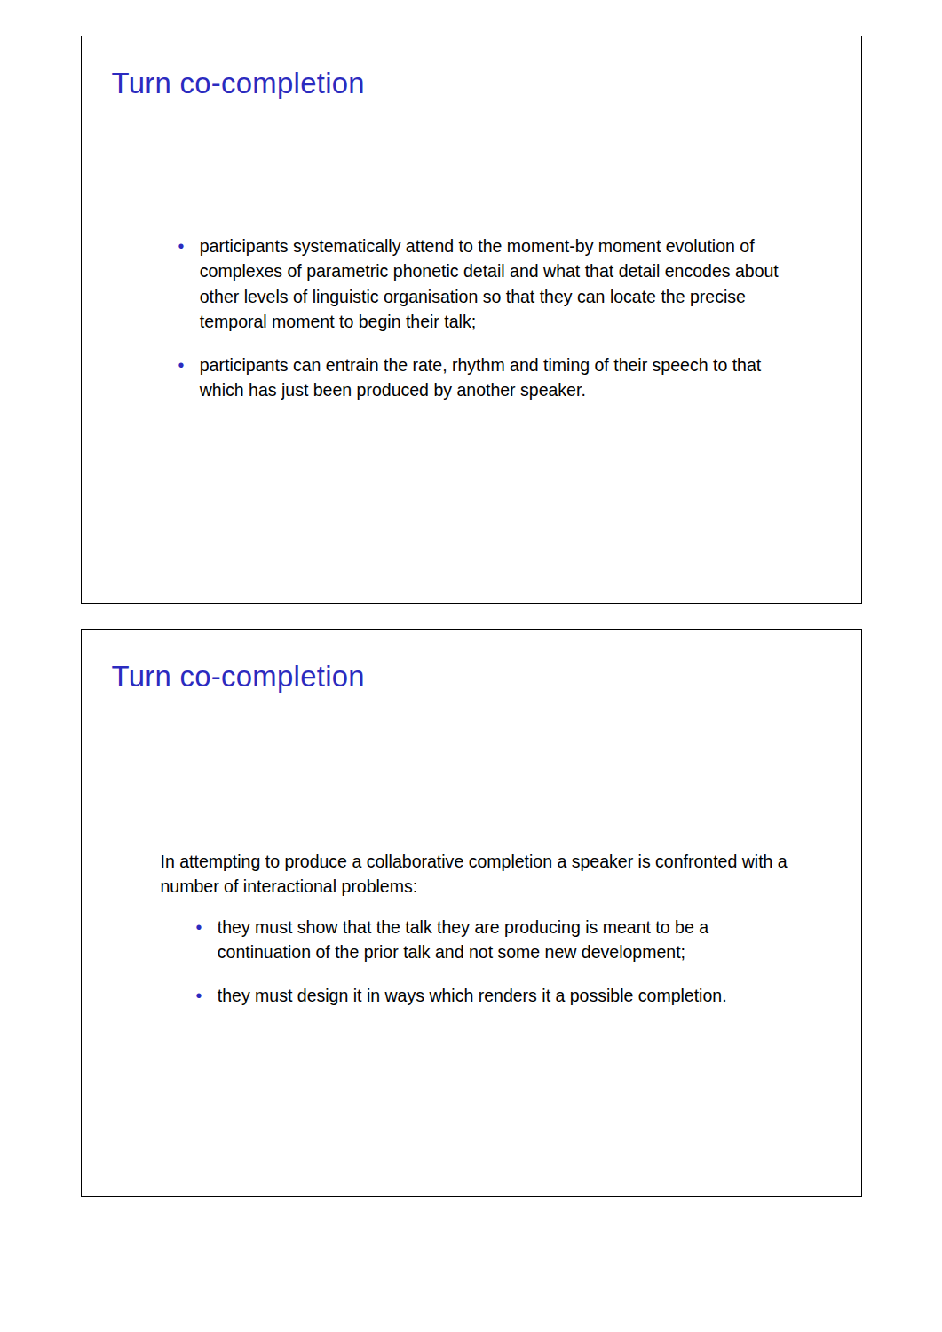Turn co-completion
participants systematically attend to the moment-by moment evolution of complexes of parametric phonetic detail and what that detail encodes about other levels of linguistic organisation so that they can locate the precise temporal moment to begin their talk;
participants can entrain the rate, rhythm and timing of their speech to that which has just been produced by another speaker.
Turn co-completion
In attempting to produce a collaborative completion a speaker is confronted with a number of interactional problems:
they must show that the talk they are producing is meant to be a continuation of the prior talk and not some new development;
they must design it in ways which renders it a possible completion.